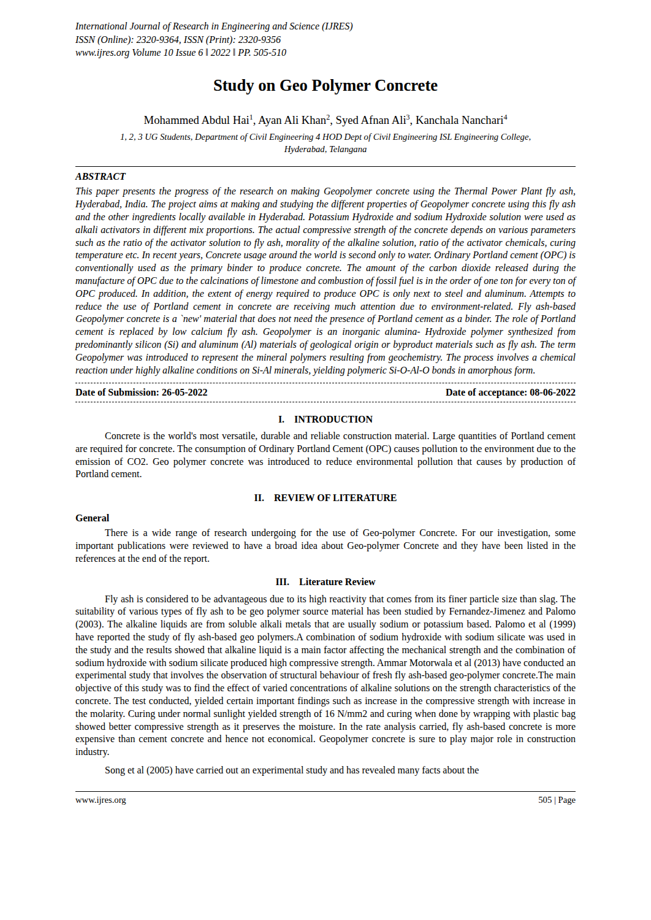International Journal of Research in Engineering and Science (IJRES)
ISSN (Online): 2320-9364, ISSN (Print): 2320-9356
www.ijres.org Volume 10 Issue 6 ǁ 2022 ǁ PP. 505-510
Study on Geo Polymer Concrete
Mohammed Abdul Hai1, Ayan Ali Khan2, Syed Afnan Ali3, Kanchala Nanchari4
1, 2, 3 UG Students, Department of Civil Engineering 4 HOD Dept of Civil Engineering ISL Engineering College, Hyderabad, Telangana
ABSTRACT
This paper presents the progress of the research on making Geopolymer concrete using the Thermal Power Plant fly ash, Hyderabad, India. The project aims at making and studying the different properties of Geopolymer concrete using this fly ash and the other ingredients locally available in Hyderabad. Potassium Hydroxide and sodium Hydroxide solution were used as alkali activators in different mix proportions. The actual compressive strength of the concrete depends on various parameters such as the ratio of the activator solution to fly ash, morality of the alkaline solution, ratio of the activator chemicals, curing temperature etc. In recent years, Concrete usage around the world is second only to water. Ordinary Portland cement (OPC) is conventionally used as the primary binder to produce concrete. The amount of the carbon dioxide released during the manufacture of OPC due to the calcinations of limestone and combustion of fossil fuel is in the order of one ton for every ton of OPC produced. In addition, the extent of energy required to produce OPC is only next to steel and aluminum. Attempts to reduce the use of Portland cement in concrete are receiving much attention due to environment-related. Fly ash-based Geopolymer concrete is a `new' material that does not need the presence of Portland cement as a binder. The role of Portland cement is replaced by low calcium fly ash. Geopolymer is an inorganic alumina- Hydroxide polymer synthesized from predominantly silicon (Si) and aluminum (Al) materials of geological origin or byproduct materials such as fly ash. The term Geopolymer was introduced to represent the mineral polymers resulting from geochemistry. The process involves a chemical reaction under highly alkaline conditions on Si-Al minerals, yielding polymeric Si-O-Al-O bonds in amorphous form.
Date of Submission: 26-05-2022 Date of acceptance: 08-06-2022
I. INTRODUCTION
Concrete is the world's most versatile, durable and reliable construction material. Large quantities of Portland cement are required for concrete. The consumption of Ordinary Portland Cement (OPC) causes pollution to the environment due to the emission of CO2. Geo polymer concrete was introduced to reduce environmental pollution that causes by production of Portland cement.
II. REVIEW OF LITERATURE
General
There is a wide range of research undergoing for the use of Geo-polymer Concrete. For our investigation, some important publications were reviewed to have a broad idea about Geo-polymer Concrete and they have been listed in the references at the end of the report.
III. Literature Review
Fly ash is considered to be advantageous due to its high reactivity that comes from its finer particle size than slag. The suitability of various types of fly ash to be geo polymer source material has been studied by Fernandez-Jimenez and Palomo (2003). The alkaline liquids are from soluble alkali metals that are usually sodium or potassium based. Palomo et al (1999) have reported the study of fly ash-based geo polymers.A combination of sodium hydroxide with sodium silicate was used in the study and the results showed that alkaline liquid is a main factor affecting the mechanical strength and the combination of sodium hydroxide with sodium silicate produced high compressive strength. Ammar Motorwala et al (2013) have conducted an experimental study that involves the observation of structural behaviour of fresh fly ash-based geo-polymer concrete.The main objective of this study was to find the effect of varied concentrations of alkaline solutions on the strength characteristics of the concrete. The test conducted, yielded certain important findings such as increase in the compressive strength with increase in the molarity. Curing under normal sunlight yielded strength of 16 N/mm2 and curing when done by wrapping with plastic bag showed better compressive strength as it preserves the moisture. In the rate analysis carried, fly ash-based concrete is more expensive than cement concrete and hence not economical. Geopolymer concrete is sure to play major role in construction industry.
Song et al (2005) have carried out an experimental study and has revealed many facts about the
www.ijres.org 505 | Page